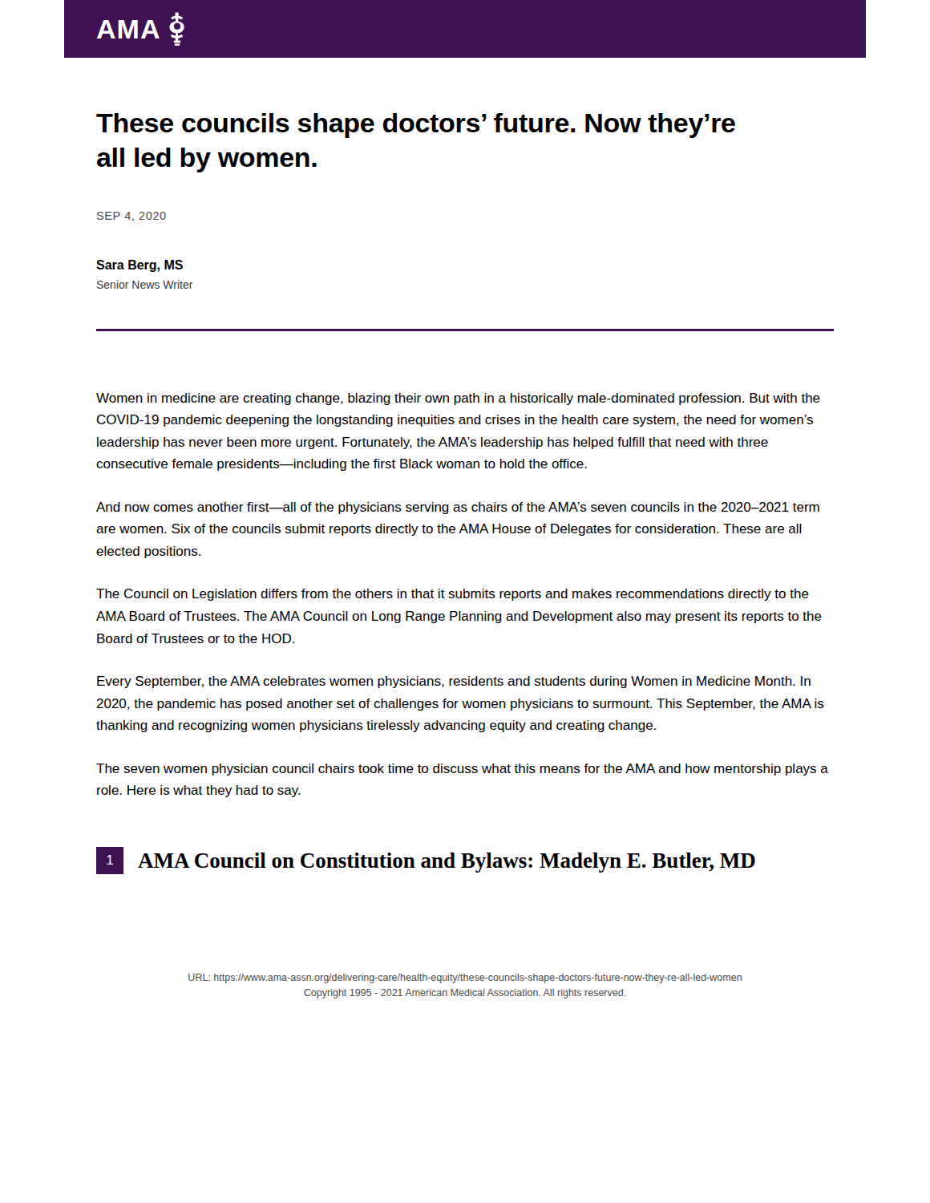AMA
These councils shape doctors’ future. Now they’re all led by women.
SEP 4, 2020
Sara Berg, MS
Senior News Writer
Women in medicine are creating change, blazing their own path in a historically male-dominated profession. But with the COVID-19 pandemic deepening the longstanding inequities and crises in the health care system, the need for women’s leadership has never been more urgent. Fortunately, the AMA’s leadership has helped fulfill that need with three consecutive female presidents—including the first Black woman to hold the office.
And now comes another first—all of the physicians serving as chairs of the AMA’s seven councils in the 2020–2021 term are women. Six of the councils submit reports directly to the AMA House of Delegates for consideration. These are all elected positions.
The Council on Legislation differs from the others in that it submits reports and makes recommendations directly to the AMA Board of Trustees. The AMA Council on Long Range Planning and Development also may present its reports to the Board of Trustees or to the HOD.
Every September, the AMA celebrates women physicians, residents and students during Women in Medicine Month. In 2020, the pandemic has posed another set of challenges for women physicians to surmount. This September, the AMA is thanking and recognizing women physicians tirelessly advancing equity and creating change.
The seven women physician council chairs took time to discuss what this means for the AMA and how mentorship plays a role. Here is what they had to say.
1
AMA Council on Constitution and Bylaws: Madelyn E. Butler, MD
URL: https://www.ama-assn.org/delivering-care/health-equity/these-councils-shape-doctors-future-now-they-re-all-led-women
Copyright 1995 - 2021 American Medical Association. All rights reserved.